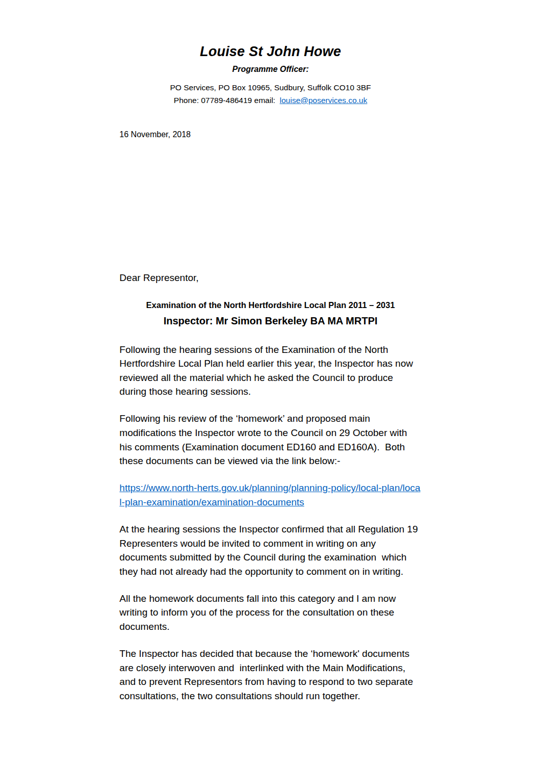Louise St John Howe
Programme Officer:
PO Services, PO Box 10965, Sudbury, Suffolk CO10 3BF
Phone: 07789-486419 email: louise@poservices.co.uk
16 November, 2018
Dear Representor,
Examination of the North Hertfordshire Local Plan 2011 – 2031
Inspector: Mr Simon Berkeley BA MA MRTPI
Following the hearing sessions of the Examination of the North Hertfordshire Local Plan held earlier this year, the Inspector has now reviewed all the material which he asked the Council to produce during those hearing sessions.
Following his review of the ‘homework’ and proposed main modifications the Inspector wrote to the Council on 29 October with his comments (Examination document ED160 and ED160A). Both these documents can be viewed via the link below:-
https://www.north-herts.gov.uk/planning/planning-policy/local-plan/local-plan-examination/examination-documents
At the hearing sessions the Inspector confirmed that all Regulation 19 Representers would be invited to comment in writing on any documents submitted by the Council during the examination which they had not already had the opportunity to comment on in writing.
All the homework documents fall into this category and I am now writing to inform you of the process for the consultation on these documents.
The Inspector has decided that because the ‘homework' documents are closely interwoven and interlinked with the Main Modifications, and to prevent Representors from having to respond to two separate consultations, the two consultations should run together.